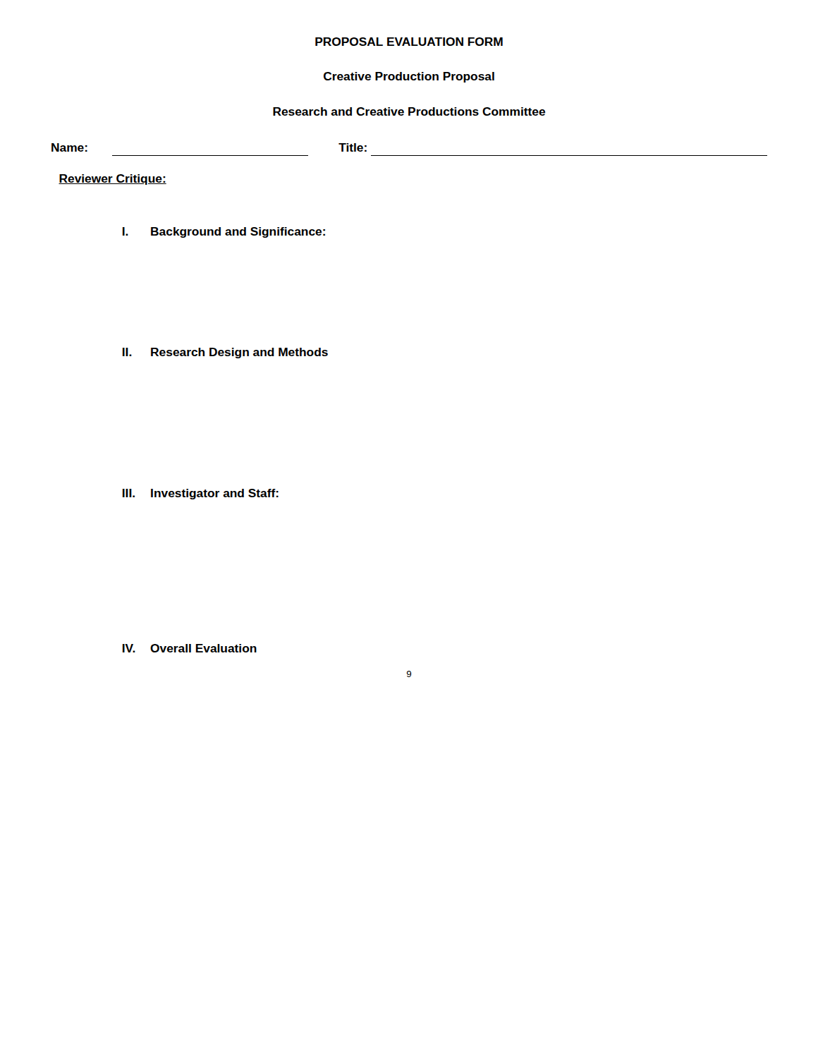PROPOSAL EVALUATION FORM
Creative Production Proposal
Research and Creative Productions Committee
Name: Title:
Reviewer Critique:
I. Background and Significance:
II. Research Design and Methods
III. Investigator and Staff:
IV. Overall Evaluation
9